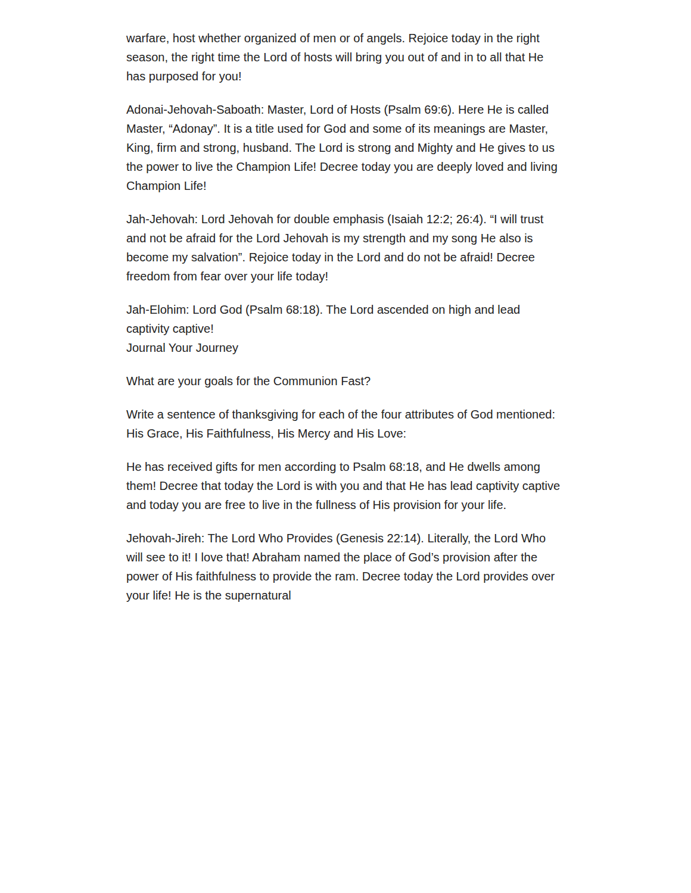warfare, host whether organized of men or of angels. Rejoice today in the right season, the right time the Lord of hosts will bring you out of and in to all that He has purposed for you!
Adonai-Jehovah-Saboath: Master, Lord of Hosts (Psalm 69:6). Here He is called Master, “Adonay”. It is a title used for God and some of its meanings are Master, King, firm and strong, husband. The Lord is strong and Mighty and He gives to us the power to live the Champion Life! Decree today you are deeply loved and living Champion Life!
Jah-Jehovah: Lord Jehovah for double emphasis (Isaiah 12:2; 26:4). “I will trust and not be afraid for the Lord Jehovah is my strength and my song He also is become my salvation”. Rejoice today in the Lord and do not be afraid! Decree freedom from fear over your life today!
Jah-Elohim: Lord God (Psalm 68:18). The Lord ascended on high and lead captivity captive!
Journal Your Journey
What are your goals for the Communion Fast?
Write a sentence of thanksgiving for each of the four attributes of God mentioned: His Grace, His Faithfulness, His Mercy and His Love:
He has received gifts for men according to Psalm 68:18, and He dwells among them! Decree that today the Lord is with you and that He has lead captivity captive and today you are free to live in the fullness of His provision for your life.
Jehovah-Jireh: The Lord Who Provides (Genesis 22:14). Literally, the Lord Who will see to it! I love that! Abraham named the place of God’s provision after the power of His faithfulness to provide the ram. Decree today the Lord provides over your life! He is the supernatural